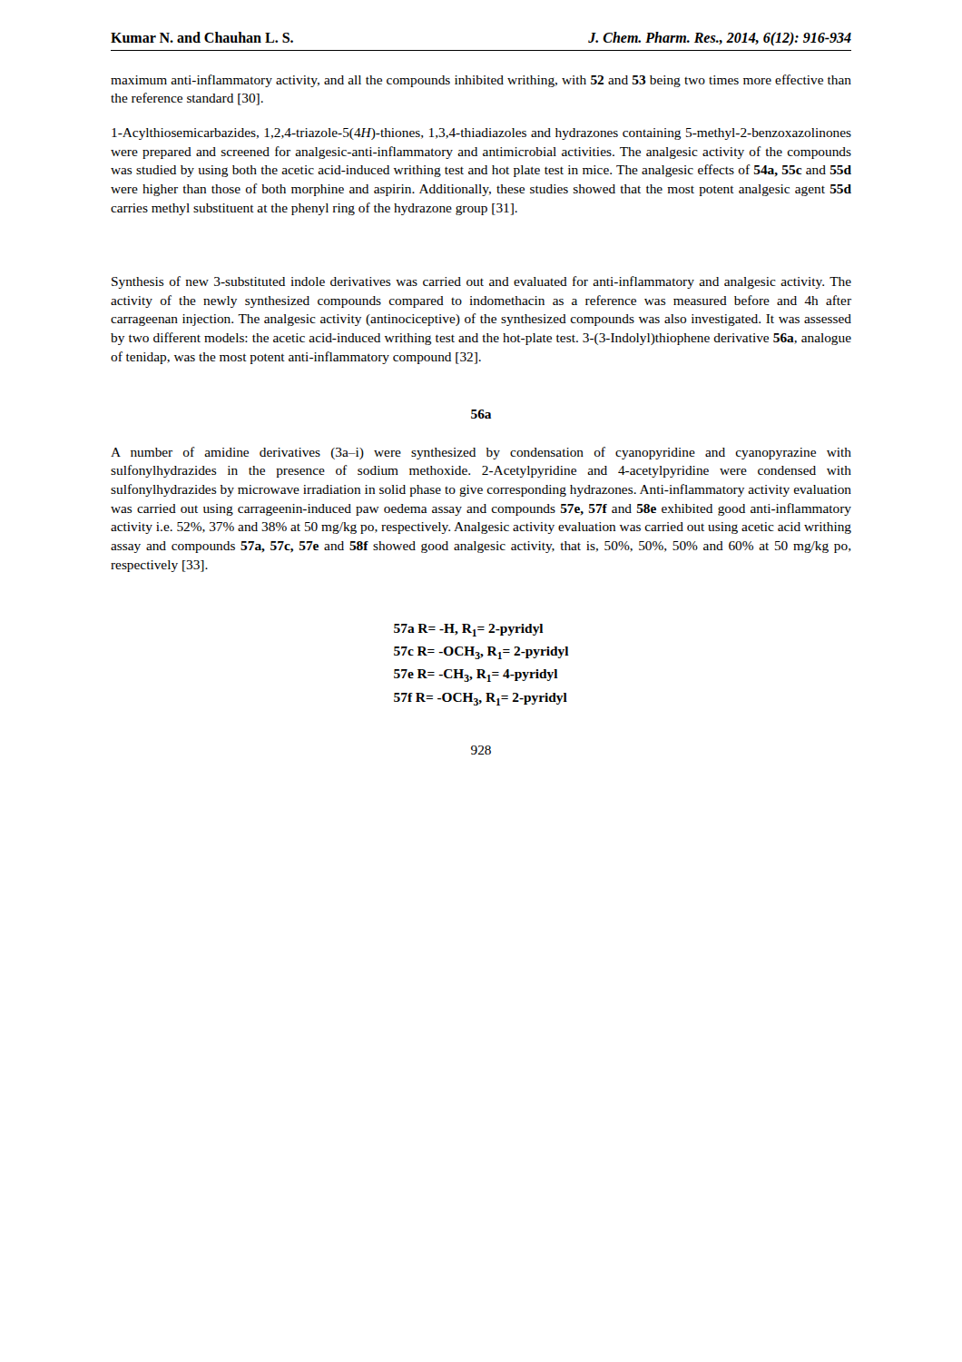Kumar N. and Chauhan L. S.
J. Chem. Pharm. Res., 2014, 6(12): 916-934
maximum anti-inflammatory activity, and all the compounds inhibited writhing, with 52 and 53 being two times more effective than the reference standard [30].
1-Acylthiosemicarbazides, 1,2,4-triazole-5(4H)-thiones, 1,3,4-thiadiazoles and hydrazones containing 5-methyl-2-benzoxazolinones were prepared and screened for analgesic-anti-inflammatory and antimicrobial activities. The analgesic activity of the compounds was studied by using both the acetic acid-induced writhing test and hot plate test in mice. The analgesic effects of 54a, 55c and 55d were higher than those of both morphine and aspirin. Additionally, these studies showed that the most potent analgesic agent 55d carries methyl substituent at the phenyl ring of the hydrazone group [31].
Synthesis of new 3-substituted indole derivatives was carried out and evaluated for anti-inflammatory and analgesic activity. The activity of the newly synthesized compounds compared to indomethacin as a reference was measured before and 4h after carrageenan injection. The analgesic activity (antinociceptive) of the synthesized compounds was also investigated. It was assessed by two different models: the acetic acid-induced writhing test and the hot-plate test. 3-(3-Indolyl)thiophene derivative 56a, analogue of tenidap, was the most potent anti-inflammatory compound [32].
56a
A number of amidine derivatives (3a–i) were synthesized by condensation of cyanopyridine and cyanopyrazine with sulfonylhydrazides in the presence of sodium methoxide. 2-Acetylpyridine and 4-acetylpyridine were condensed with sulfonylhydrazides by microwave irradiation in solid phase to give corresponding hydrazones. Anti-inflammatory activity evaluation was carried out using carrageenin-induced paw oedema assay and compounds 57e, 57f and 58e exhibited good anti-inflammatory activity i.e. 52%, 37% and 38% at 50 mg/kg po, respectively. Analgesic activity evaluation was carried out using acetic acid writhing assay and compounds 57a, 57c, 57e and 58f showed good analgesic activity, that is, 50%, 50%, 50% and 60% at 50 mg/kg po, respectively [33].
57a R= -H, R1= 2-pyridyl
57c R= -OCH3, R1= 2-pyridyl
57e R= -CH3, R1= 4-pyridyl
57f R= -OCH3, R1= 2-pyridyl
928